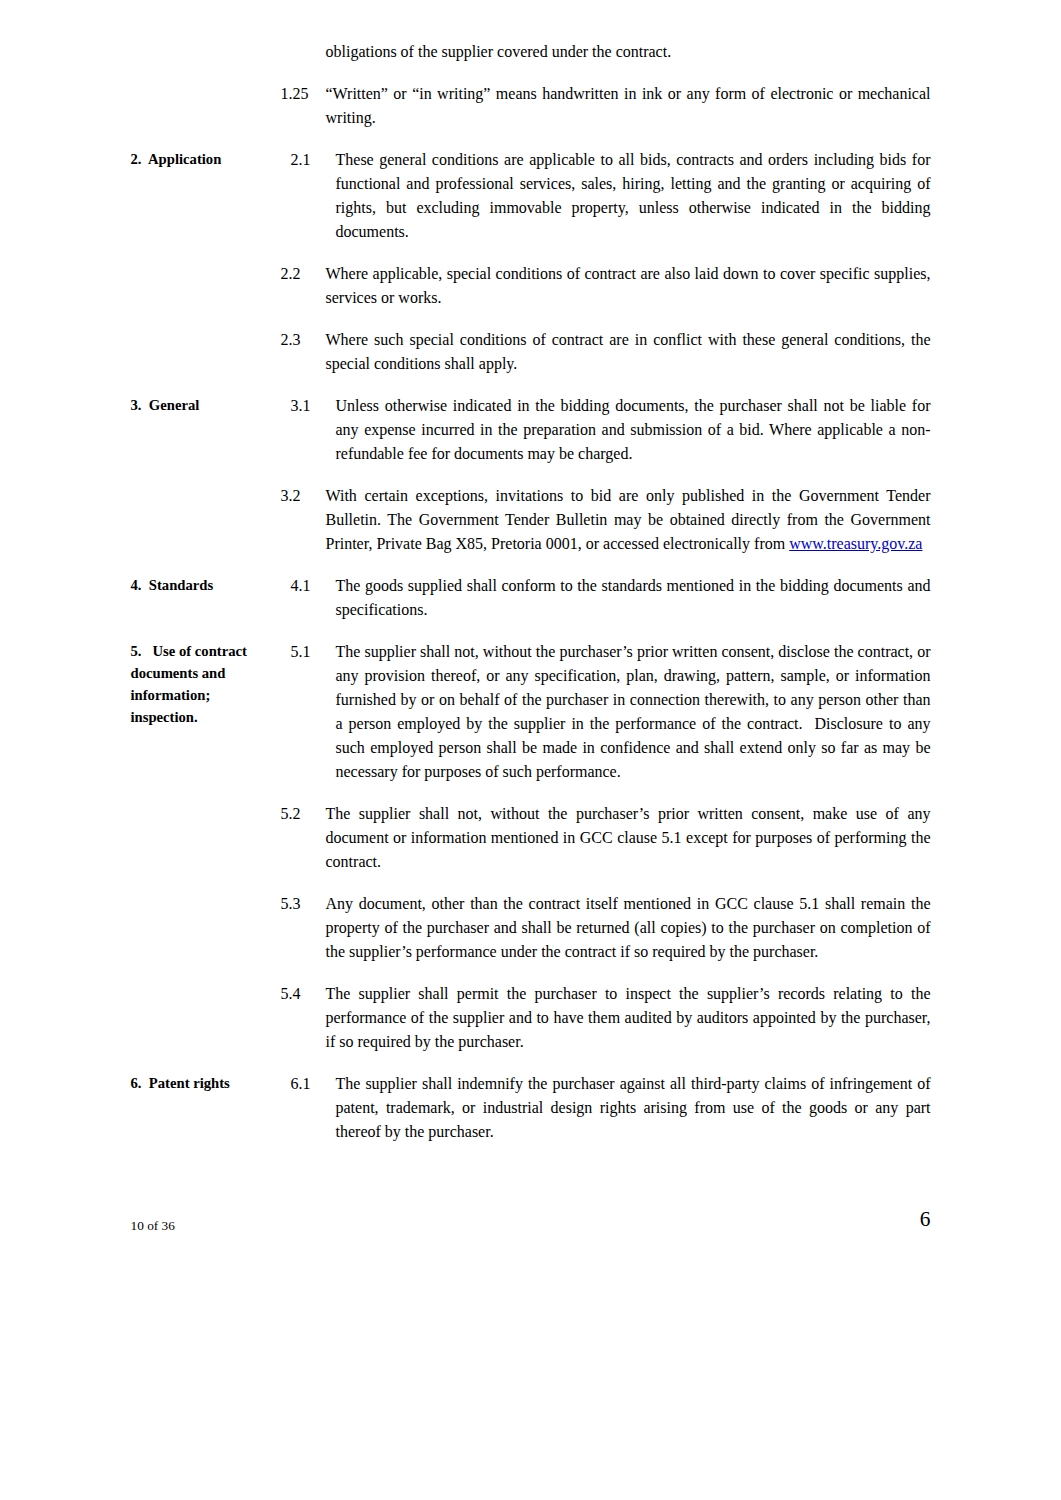obligations of the supplier covered under the contract.
1.25
“Written” or “in writing” means handwritten in ink or any form of electronic or mechanical writing.
2. Application
2.1
These general conditions are applicable to all bids, contracts and orders including bids for functional and professional services, sales, hiring, letting and the granting or acquiring of rights, but excluding immovable property, unless otherwise indicated in the bidding documents.
2.2
Where applicable, special conditions of contract are also laid down to cover specific supplies, services or works.
2.3
Where such special conditions of contract are in conflict with these general conditions, the special conditions shall apply.
3. General
3.1
Unless otherwise indicated in the bidding documents, the purchaser shall not be liable for any expense incurred in the preparation and submission of a bid. Where applicable a non-refundable fee for documents may be charged.
3.2
With certain exceptions, invitations to bid are only published in the Government Tender Bulletin. The Government Tender Bulletin may be obtained directly from the Government Printer, Private Bag X85, Pretoria 0001, or accessed electronically from www.treasury.gov.za
4. Standards
4.1
The goods supplied shall conform to the standards mentioned in the bidding documents and specifications.
5. Use of contract documents and information; inspection.
5.1
The supplier shall not, without the purchaser’s prior written consent, disclose the contract, or any provision thereof, or any specification, plan, drawing, pattern, sample, or information furnished by or on behalf of the purchaser in connection therewith, to any person other than a person employed by the supplier in the performance of the contract. Disclosure to any such employed person shall be made in confidence and shall extend only so far as may be necessary for purposes of such performance.
5.2
The supplier shall not, without the purchaser’s prior written consent, make use of any document or information mentioned in GCC clause 5.1 except for purposes of performing the contract.
5.3
Any document, other than the contract itself mentioned in GCC clause 5.1 shall remain the property of the purchaser and shall be returned (all copies) to the purchaser on completion of the supplier’s performance under the contract if so required by the purchaser.
5.4
The supplier shall permit the purchaser to inspect the supplier’s records relating to the performance of the supplier and to have them audited by auditors appointed by the purchaser, if so required by the purchaser.
6. Patent rights
6.1
The supplier shall indemnify the purchaser against all third-party claims of infringement of patent, trademark, or industrial design rights arising from use of the goods or any part thereof by the purchaser.
10 of 36
6